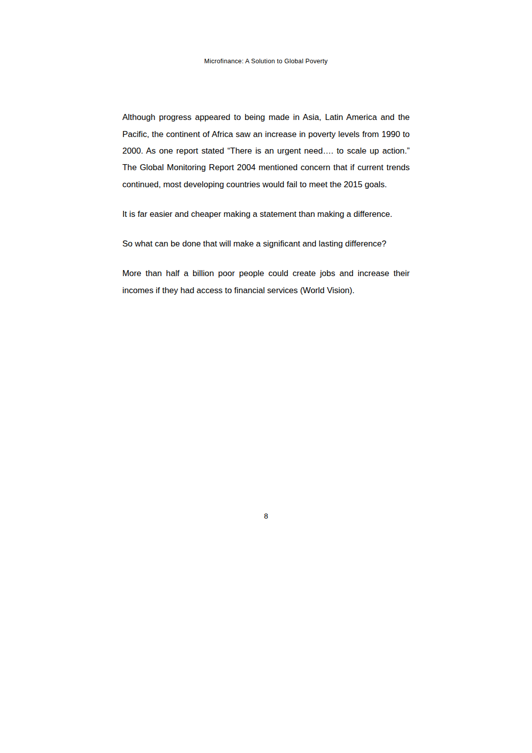Microfinance: A Solution to Global Poverty
Although progress appeared to being made in Asia, Latin America and the Pacific, the continent of Africa saw an increase in poverty levels from 1990 to 2000. As one report stated “There is an urgent need…. to scale up action.” The Global Monitoring Report 2004 mentioned concern that if current trends continued, most developing countries would fail to meet the 2015 goals.
It is far easier and cheaper making a statement than making a difference.
So what can be done that will make a significant and lasting difference?
More than half a billion poor people could create jobs and increase their incomes if they had access to financial services (World Vision).
8